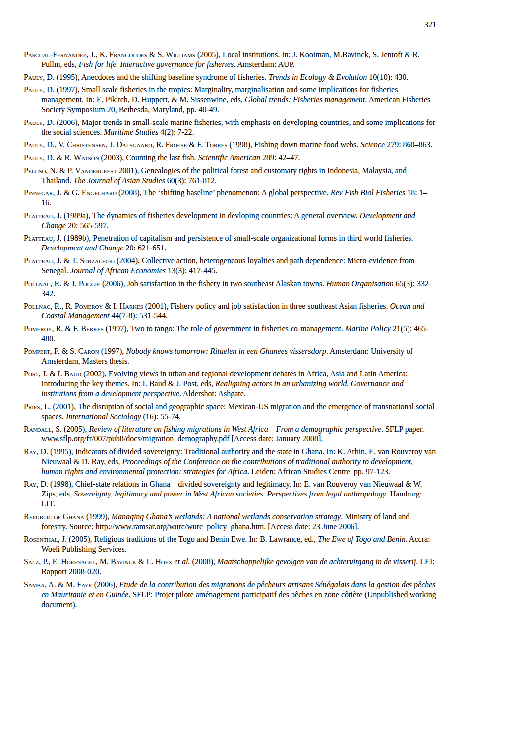321
Pascual-Fernández, J., K. Frangoudes & S. Williams (2005), Local institutions. In: J. Kooiman, M.Bavinck, S. Jentoft & R. Pullin, eds, Fish for life. Interactive governance for fisheries. Amsterdam: AUP.
Pauly, D. (1995), Anecdotes and the shifting baseline syndrome of fisheries. Trends in Ecology & Evolution 10(10): 430.
Pauly, D. (1997), Small scale fisheries in the tropics: Marginality, marginalisation and some implications for fisheries management. In: E. Pikitch, D. Huppert, & M. Sissenwine, eds, Global trends: Fisheries management. American Fisheries Society Symposium 20, Bethesda, Maryland, pp. 40-49.
Pauly, D. (2006), Major trends in small-scale marine fisheries, with emphasis on developing countries, and some implications for the social sciences. Maritime Studies 4(2): 7-22.
Pauly, D., V. Christensen, J. Dalsgaard, R. Froese & F. Torres (1998), Fishing down marine food webs. Science 279: 860–863.
Pauly, D. & R. Watson (2003), Counting the last fish. Scientific American 289: 42–47.
Peluso, N. & P. Vandergeest 2001), Genealogies of the political forest and customary rights in Indonesia, Malaysia, and Thailand. The Journal of Asian Studies 60(3): 761-812.
Pinnegar, J. & G. Engelhard (2008), The ‘shifting baseline’ phenomenon: A global perspective. Rev Fish Biol Fisheries 18: 1–16.
Platteau, J. (1989a), The dynamics of fisheries development in devloping countries: A general overview. Development and Change 20: 565-597.
Platteau, J. (1989b), Penetration of capitalism and persistence of small-scale organizational forms in third world fisheries. Development and Change 20: 621-651.
Platteau, J. & T. Strzalecki (2004), Collective action, heterogeneous loyalties and path dependence: Micro-evidence from Senegal. Journal of African Economies 13(3): 417-445.
Pollnac, R. & J. Poggie (2006), Job satisfaction in the fishery in two southeast Alaskan towns. Human Organisation 65(3): 332-342.
Pollnac, R., R. Pomeroy & I. Harkes (2001), Fishery policy and job satisfaction in three southeast Asian fisheries. Ocean and Coastal Management 44(7-8): 531-544.
Pomeroy, R. & F. Berkes (1997), Two to tango: The role of government in fisheries co-management. Marine Policy 21(5): 465-480.
Pompert, F. & S. Caron (1997), Nobody knows tomorrow: Rituelen in een Ghanees vissersdorp. Amsterdam: University of Amsterdam, Masters thesis.
Post, J. & I. Baud (2002), Evolving views in urban and regional development debates in Africa, Asia and Latin America: Introducing the key themes. In: I. Baud & J. Post, eds, Realigning actors in an urbanizing world. Governance and institutions from a development perspective. Aldershot: Ashgate.
Pries, L. (2001), The disruption of social and geographic space: Mexican-US migration and the emergence of transnational social spaces. International Sociology (16): 55-74.
Randall, S. (2005), Review of literature on fishing migrations in West Africa – From a demographic perspective. SFLP paper. www.sflp.org/fr/007/pub8/docs/migration_demography.pdf [Access date: January 2008].
Ray, D. (1995), Indicators of divided sovereignty: Traditional authority and the state in Ghana. In: K. Arhin, E. van Rouveroy van Nieuwaal & D. Ray, eds, Proceedings of the Conference on the contributions of traditional authority to development, human rights and environmental protection: strategies for Africa. Leiden: African Studies Centre, pp. 97-123.
Ray, D. (1998), Chief-state relations in Ghana – divided sovereignty and legitimacy. In: E. van Rouveroy van Nieuwaal & W. Zips, eds, Sovereignty, legitimacy and power in West African societies. Perspectives from legal anthropology. Hamburg: LIT.
Republic of Ghana (1999), Managing Ghana’s wetlands: A national wetlands conservation strategy. Ministry of land and forestry. Source: http://www.ramsar.org/wurc/wurc_policy_ghana.htm. [Access date: 23 June 2006].
Rosenthal, J. (2005), Religious traditions of the Togo and Benin Ewe. In: B. Lawrance, ed., The Ewe of Togo and Benin. Accra: Woeli Publishing Services.
Salz, P., E. Hoefnagel, M. Bavinck & L. Hoex et al. (2008), Maatschappelijke gevolgen van de achteruitgang in de visserij. LEI: Rapport 2008-020.
Samba, A. & M. Faye (2006), Etude de la contribution des migrations de pêcheurs artisans Sénégalais dans la gestion des pêches en Mauritanie et en Guinée. SFLP: Projet pilote aménagement participatif des pêches en zone côtière (Unpublished working document).